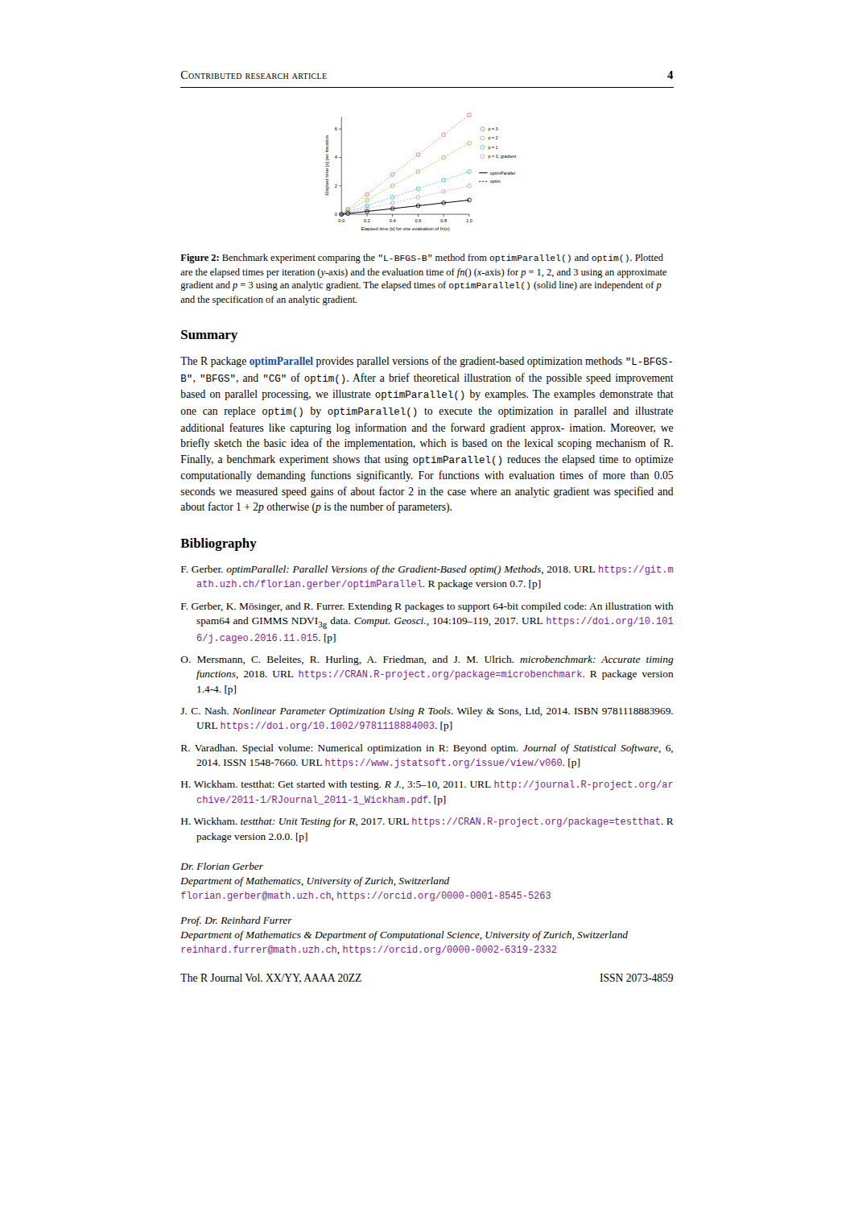Contributed research article 4
0 2 4 6 Elapsed time [s] per iteration 0.0 0.2 0.4 0.6 0.8 1.0 Elapsed time [s] for one evaluation of fn(x) p = 3 p = 2 p = 1 p = 3, gradient optimParallel optim
Figure 2: Benchmark experiment comparing the "L-BFGS-B" method from optimParallel() and optim(). Plotted are the elapsed times per iteration (y-axis) and the evaluation time of fn() (x-axis) for p = 1, 2, and 3 using an approximate gradient and p = 3 using an analytic gradient. The elapsed times of optimParallel() (solid line) are independent of p and the specification of an analytic gradient.
Summary
The R package optimParallel provides parallel versions of the gradient-based optimization methods "L-BFGS-B", "BFGS", and "CG" of optim(). After a brief theoretical illustration of the possible speed improvement based on parallel processing, we illustrate optimParallel() by examples. The examples demonstrate that one can replace optim() by optimParallel() to execute the optimization in parallel and illustrate additional features like capturing log information and the forward gradient approx- imation. Moreover, we briefly sketch the basic idea of the implementation, which is based on the lexical scoping mechanism of R. Finally, a benchmark experiment shows that using optimParallel() reduces the elapsed time to optimize computationally demanding functions significantly. For functions with evaluation times of more than 0.05 seconds we measured speed gains of about factor 2 in the case where an analytic gradient was specified and about factor 1 + 2p otherwise (p is the number of parameters).
Bibliography
F. Gerber. optimParallel: Parallel Versions of the Gradient-Based optim() Methods, 2018. URL https://git.math.uzh.ch/florian.gerber/optimParallel. R package version 0.7. [p]
F. Gerber, K. Mösinger, and R. Furrer. Extending R packages to support 64-bit compiled code: An illustration with spam64 and GIMMS NDVI3g data. Comput. Geosci., 104:109–119, 2017. URL https://doi.org/10.1016/j.cageo.2016.11.015. [p]
O. Mersmann, C. Beleites, R. Hurling, A. Friedman, and J. M. Ulrich. microbenchmark: Accurate timing functions, 2018. URL https://CRAN.R-project.org/package=microbenchmark. R package version 1.4-4. [p]
J. C. Nash. Nonlinear Parameter Optimization Using R Tools. Wiley & Sons, Ltd, 2014. ISBN 9781118883969. URL https://doi.org/10.1002/9781118884003. [p]
R. Varadhan. Special volume: Numerical optimization in R: Beyond optim. Journal of Statistical Software, 6, 2014. ISSN 1548-7660. URL https://www.jstatsoft.org/issue/view/v060. [p]
H. Wickham. testthat: Get started with testing. R J., 3:5–10, 2011. URL http://journal.R-project.org/archive/2011-1/RJournal_2011-1_Wickham.pdf. [p]
H. Wickham. testthat: Unit Testing for R, 2017. URL https://CRAN.R-project.org/package=testthat. R package version 2.0.0. [p]
Dr. Florian Gerber
Department of Mathematics, University of Zurich, Switzerland
florian.gerber@math.uzh.ch, https://orcid.org/0000-0001-8545-5263
Prof. Dr. Reinhard Furrer
Department of Mathematics & Department of Computational Science, University of Zurich, Switzerland
reinhard.furrer@math.uzh.ch, https://orcid.org/0000-0002-6319-2332
The R Journal Vol. XX/YY, AAAA 20ZZ ISSN 2073-4859